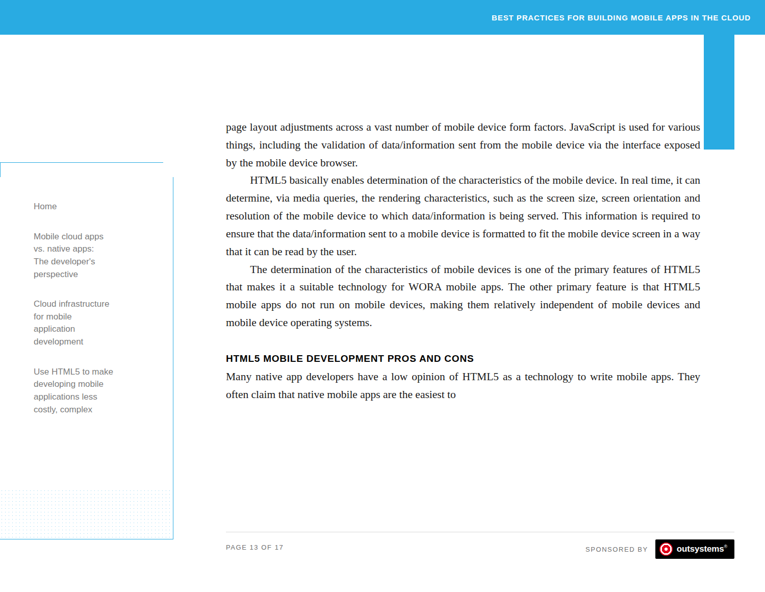Best Practices for Building Mobile Apps in the Cloud
Home
Mobile cloud apps
vs. native apps:
The developer's
perspective
Cloud infrastructure
for mobile
application
development
Use HTML5 to make
developing mobile
applications less
costly, complex
page layout adjustments across a vast number of mobile device form factors. JavaScript is used for various things, including the validation of data/information sent from the mobile device via the interface exposed by the mobile device browser.
HTML5 basically enables determination of the characteristics of the mobile device. In real time, it can determine, via media queries, the rendering characteristics, such as the screen size, screen orientation and resolution of the mobile device to which data/information is being served. This information is required to ensure that the data/information sent to a mobile device is formatted to fit the mobile device screen in a way that it can be read by the user.
The determination of the characteristics of mobile devices is one of the primary features of HTML5 that makes it a suitable technology for WORA mobile apps. The other primary feature is that HTML5 mobile apps do not run on mobile devices, making them relatively independent of mobile devices and mobile device operating systems.
HTML5 mobile development pros and cons
Many native app developers have a low opinion of HTML5 as a technology to write mobile apps. They often claim that native mobile apps are the easiest to
PAGE 13 OF 17
SPONSORED BY
outsystems®